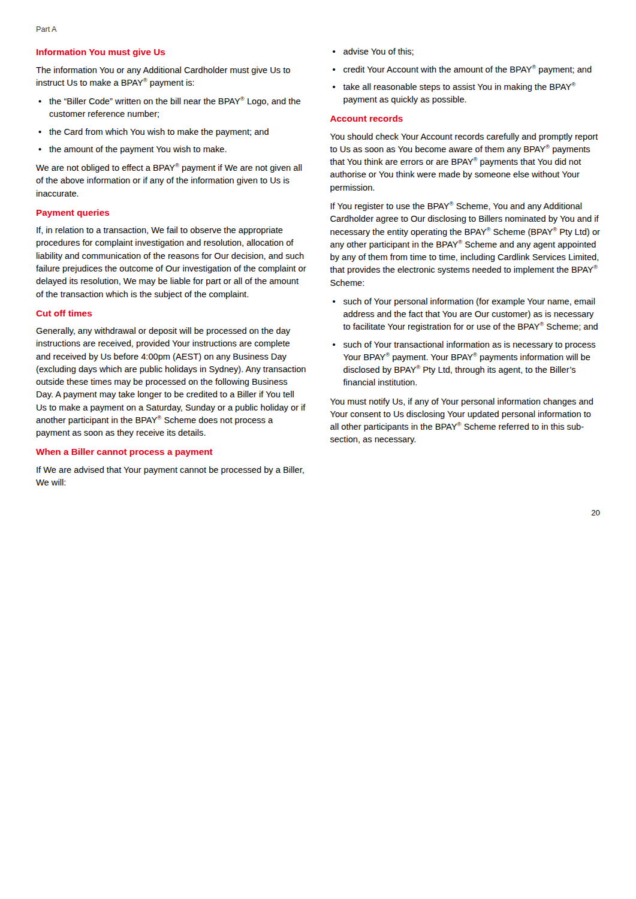Part A
Information You must give Us
The information You or any Additional Cardholder must give Us to instruct Us to make a BPAY® payment is:
the “Biller Code” written on the bill near the BPAY® Logo, and the customer reference number;
the Card from which You wish to make the payment; and
the amount of the payment You wish to make.
We are not obliged to effect a BPAY® payment if We are not given all of the above information or if any of the information given to Us is inaccurate.
Payment queries
If, in relation to a transaction, We fail to observe the appropriate procedures for complaint investigation and resolution, allocation of liability and communication of the reasons for Our decision, and such failure prejudices the outcome of Our investigation of the complaint or delayed its resolution, We may be liable for part or all of the amount of the transaction which is the subject of the complaint.
Cut off times
Generally, any withdrawal or deposit will be processed on the day instructions are received, provided Your instructions are complete and received by Us before 4:00pm (AEST) on any Business Day (excluding days which are public holidays in Sydney). Any transaction outside these times may be processed on the following Business Day. A payment may take longer to be credited to a Biller if You tell Us to make a payment on a Saturday, Sunday or a public holiday or if another participant in the BPAY® Scheme does not process a payment as soon as they receive its details.
When a Biller cannot process a payment
If We are advised that Your payment cannot be processed by a Biller, We will:
advise You of this;
credit Your Account with the amount of the BPAY® payment; and
take all reasonable steps to assist You in making the BPAY® payment as quickly as possible.
Account records
You should check Your Account records carefully and promptly report to Us as soon as You become aware of them any BPAY® payments that You think are errors or are BPAY® payments that You did not authorise or You think were made by someone else without Your permission.
If You register to use the BPAY® Scheme, You and any Additional Cardholder agree to Our disclosing to Billers nominated by You and if necessary the entity operating the BPAY® Scheme (BPAY® Pty Ltd) or any other participant in the BPAY® Scheme and any agent appointed by any of them from time to time, including Cardlink Services Limited, that provides the electronic systems needed to implement the BPAY® Scheme:
such of Your personal information (for example Your name, email address and the fact that You are Our customer) as is necessary to facilitate Your registration for or use of the BPAY® Scheme; and
such of Your transactional information as is necessary to process Your BPAY® payment. Your BPAY® payments information will be disclosed by BPAY® Pty Ltd, through its agent, to the Biller’s financial institution.
You must notify Us, if any of Your personal information changes and Your consent to Us disclosing Your updated personal information to all other participants in the BPAY® Scheme referred to in this sub-section, as necessary.
20